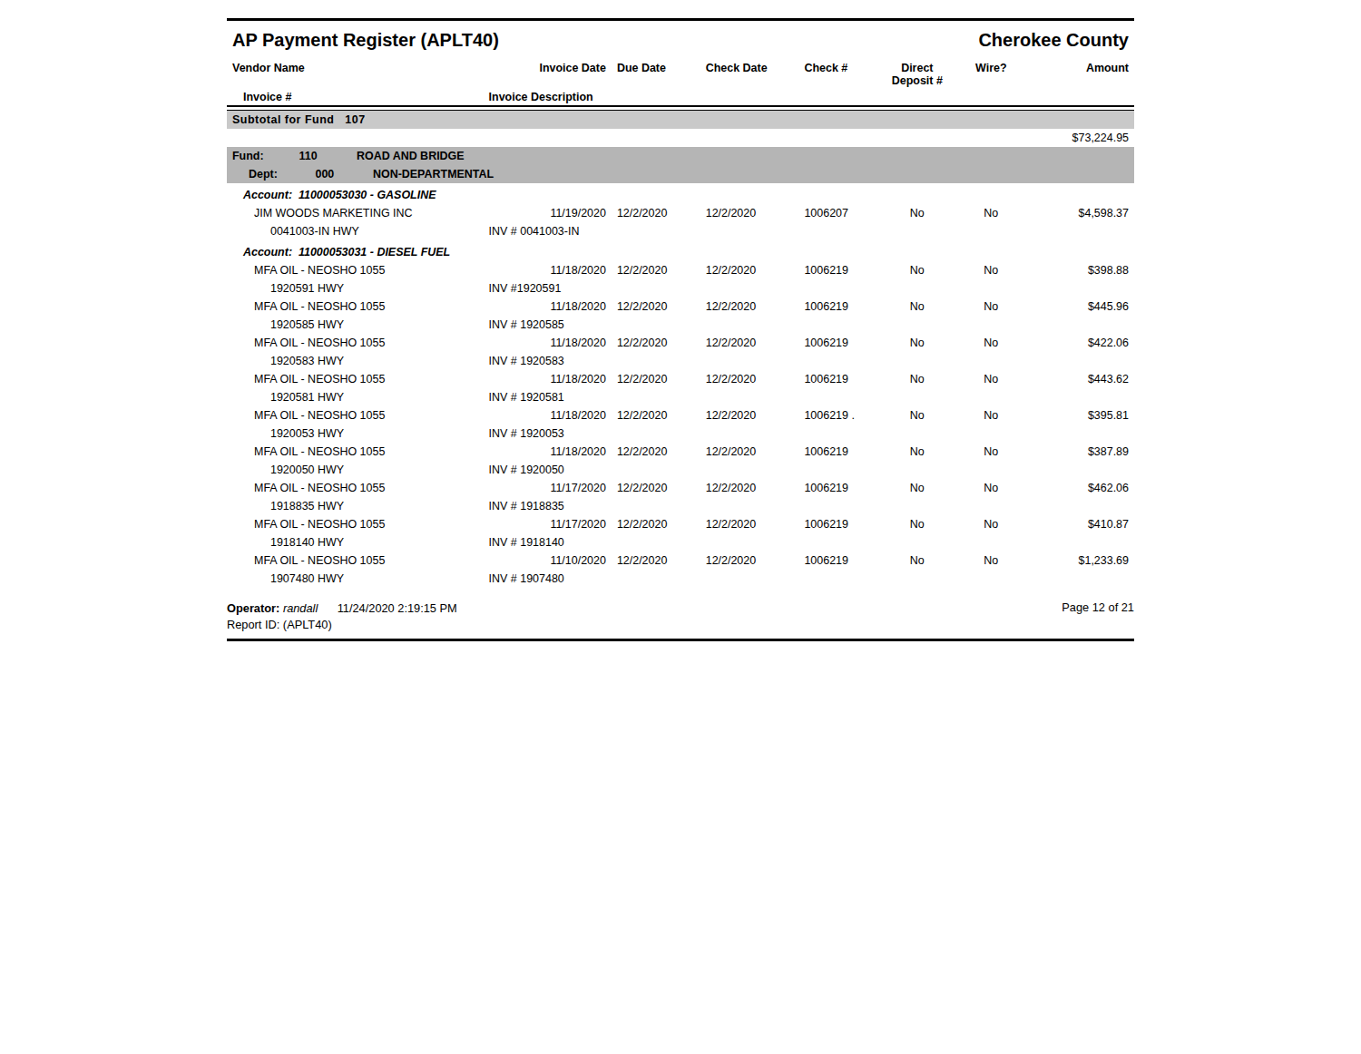AP Payment Register (APLT40)
Cherokee County
| Vendor Name | Invoice Date | Due Date | Check Date | Check # | Direct Deposit # | Wire? | Amount |
| --- | --- | --- | --- | --- | --- | --- | --- |
| Invoice # | Invoice Description | | | | | | |
| Subtotal for Fund 107 | |
| | $73,224.95 |
| Fund: 110 ROAD AND BRIDGE |
| Dept: 000 NON-DEPARTMENTAL |
| Account: 11000053030 - GASOLINE |
| JIM WOODS MARKETING INC | 11/19/2020 | 12/2/2020 | 12/2/2020 | 1006207 | No | No | $4,598.37 |
| 0041003-IN HWY | INV # 0041003-IN |
| Account: 11000053031 - DIESEL FUEL |
| MFA OIL - NEOSHO 1055 | 11/18/2020 | 12/2/2020 | 12/2/2020 | 1006219 | No | No | $398.88 |
| 1920591 HWY | INV #1920591 |
| MFA OIL - NEOSHO 1055 | 11/18/2020 | 12/2/2020 | 12/2/2020 | 1006219 | No | No | $445.96 |
| 1920585 HWY | INV # 1920585 |
| MFA OIL - NEOSHO 1055 | 11/18/2020 | 12/2/2020 | 12/2/2020 | 1006219 | No | No | $422.06 |
| 1920583 HWY | INV # 1920583 |
| MFA OIL - NEOSHO 1055 | 11/18/2020 | 12/2/2020 | 12/2/2020 | 1006219 | No | No | $443.62 |
| 1920581 HWY | INV # 1920581 |
| MFA OIL - NEOSHO 1055 | 11/18/2020 | 12/2/2020 | 12/2/2020 | 1006219 . | No | No | $395.81 |
| 1920053 HWY | INV # 1920053 |
| MFA OIL - NEOSHO 1055 | 11/18/2020 | 12/2/2020 | 12/2/2020 | 1006219 | No | No | $387.89 |
| 1920050 HWY | INV # 1920050 |
| MFA OIL - NEOSHO 1055 | 11/17/2020 | 12/2/2020 | 12/2/2020 | 1006219 | No | No | $462.06 |
| 1918835 HWY | INV # 1918835 |
| MFA OIL - NEOSHO 1055 | 11/17/2020 | 12/2/2020 | 12/2/2020 | 1006219 | No | No | $410.87 |
| 1918140 HWY | INV # 1918140 |
| MFA OIL - NEOSHO 1055 | 11/10/2020 | 12/2/2020 | 12/2/2020 | 1006219 | No | No | $1,233.69 |
| 1907480 HWY | INV # 1907480 |
Operator: randall 11/24/2020 2:19:15 PM
Report ID: (APLT40)
Page 12 of 21